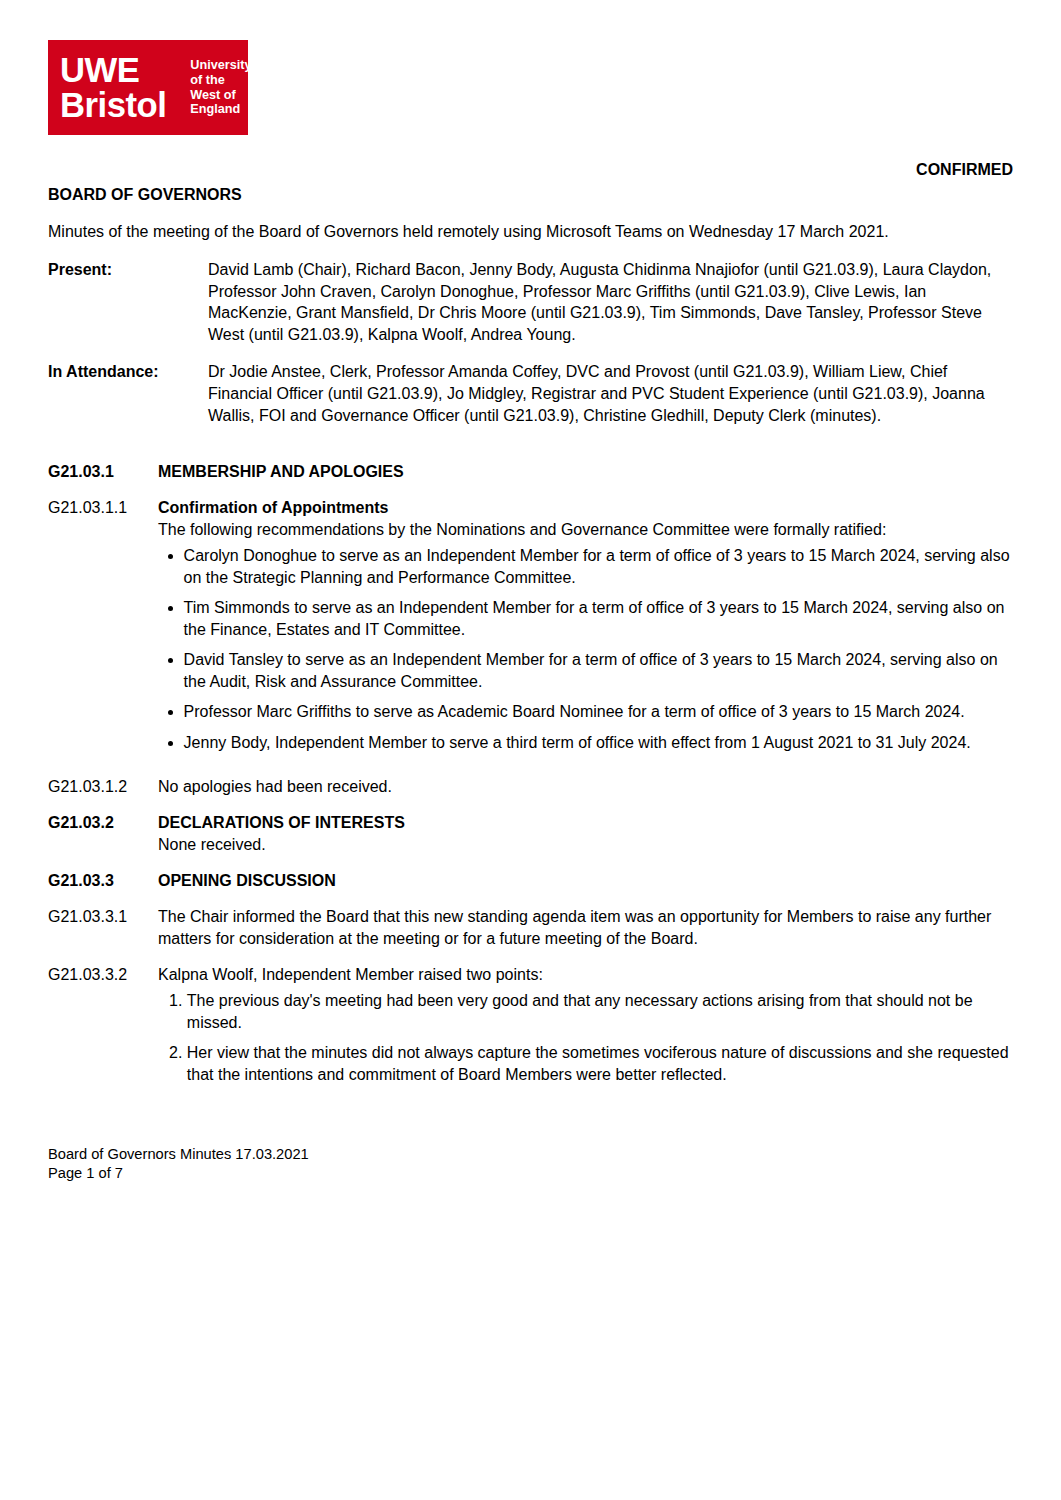UWE Bristol
University
of the
West of
England
CONFIRMED
BOARD OF GOVERNORS
Minutes of the meeting of the Board of Governors held remotely using Microsoft Teams on Wednesday 17 March 2021.
| Present: | David Lamb (Chair), Richard Bacon, Jenny Body, Augusta Chidinma Nnajiofor (until G21.03.9), Laura Claydon, Professor John Craven, Carolyn Donoghue, Professor Marc Griffiths (until G21.03.9), Clive Lewis, Ian MacKenzie, Grant Mansfield, Dr Chris Moore (until G21.03.9), Tim Simmonds, Dave Tansley, Professor Steve West (until G21.03.9), Kalpna Woolf, Andrea Young. |
| In Attendance: | Dr Jodie Anstee, Clerk, Professor Amanda Coffey, DVC and Provost (until G21.03.9), William Liew, Chief Financial Officer (until G21.03.9), Jo Midgley, Registrar and PVC Student Experience (until G21.03.9), Joanna Wallis, FOI and Governance Officer (until G21.03.9), Christine Gledhill, Deputy Clerk (minutes). |
| G21.03.1 | MEMBERSHIP AND APOLOGIES |
| G21.03.1.1 | Confirmation of Appointments The following recommendations by the Nominations and Governance Committee were formally ratified: Carolyn Donoghue to serve as an Independent Member for a term of office of 3 years to 15 March 2024, serving also on the Strategic Planning and Performance Committee. Tim Simmonds to serve as an Independent Member for a term of office of 3 years to 15 March 2024, serving also on the Finance, Estates and IT Committee. David Tansley to serve as an Independent Member for a term of office of 3 years to 15 March 2024, serving also on the Audit, Risk and Assurance Committee. Professor Marc Griffiths to serve as Academic Board Nominee for a term of office of 3 years to 15 March 2024. Jenny Body, Independent Member to serve a third term of office with effect from 1 August 2021 to 31 July 2024. |
| G21.03.1.2 | No apologies had been received. |
| G21.03.2 | DECLARATIONS OF INTERESTS None received. |
| G21.03.3 | OPENING DISCUSSION |
| G21.03.3.1 | The Chair informed the Board that this new standing agenda item was an opportunity for Members to raise any further matters for consideration at the meeting or for a future meeting of the Board. |
| G21.03.3.2 | Kalpna Woolf, Independent Member raised two points: The previous day's meeting had been very good and that any necessary actions arising from that should not be missed. Her view that the minutes did not always capture the sometimes vociferous nature of discussions and she requested that the intentions and commitment of Board Members were better reflected. |
Board of Governors Minutes 17.03.2021
Page 1 of 7